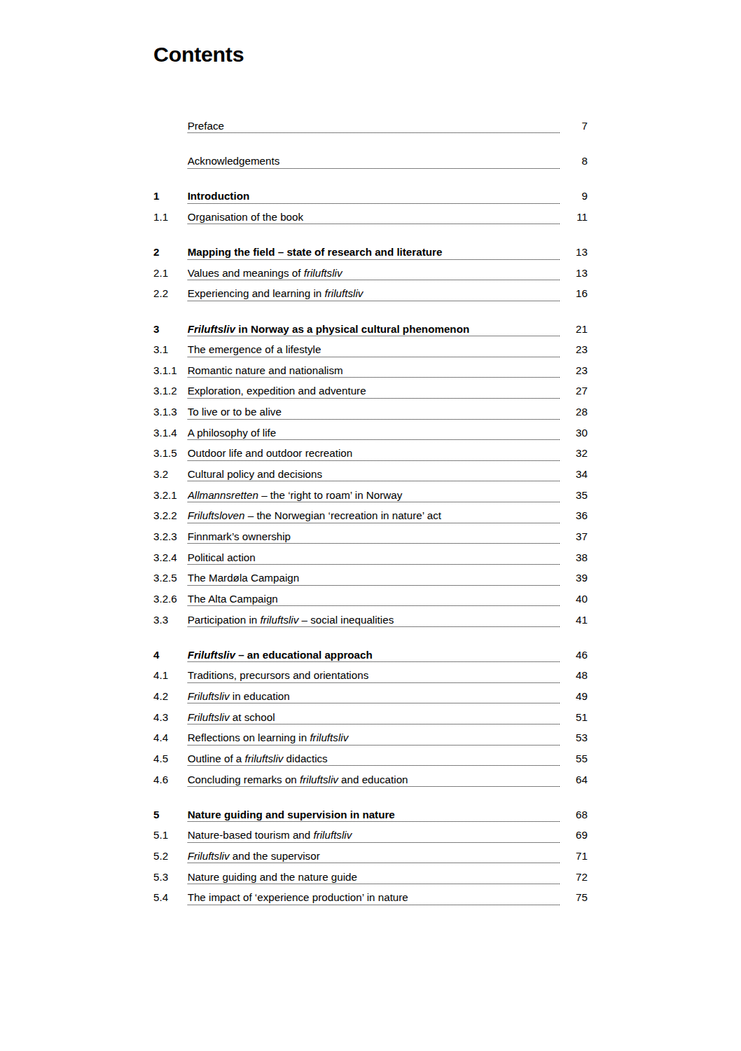Contents
| | Preface | 7 |
| | Acknowledgements | 8 |
| 1 | Introduction | 9 |
| 1.1 | Organisation of the book | 11 |
| 2 | Mapping the field – state of research and literature | 13 |
| 2.1 | Values and meanings of friluftsliv | 13 |
| 2.2 | Experiencing and learning in friluftsliv | 16 |
| 3 | Friluftsliv in Norway as a physical cultural phenomenon | 21 |
| 3.1 | The emergence of a lifestyle | 23 |
| 3.1.1 | Romantic nature and nationalism | 23 |
| 3.1.2 | Exploration, expedition and adventure | 27 |
| 3.1.3 | To live or to be alive | 28 |
| 3.1.4 | A philosophy of life | 30 |
| 3.1.5 | Outdoor life and outdoor recreation | 32 |
| 3.2 | Cultural policy and decisions | 34 |
| 3.2.1 | Allmannsretten – the ‘right to roam’ in Norway | 35 |
| 3.2.2 | Friluftsloven – the Norwegian ‘recreation in nature’ act | 36 |
| 3.2.3 | Finnmark’s ownership | 37 |
| 3.2.4 | Political action | 38 |
| 3.2.5 | The Mardøla Campaign | 39 |
| 3.2.6 | The Alta Campaign | 40 |
| 3.3 | Participation in friluftsliv – social inequalities | 41 |
| 4 | Friluftsliv – an educational approach | 46 |
| 4.1 | Traditions, precursors and orientations | 48 |
| 4.2 | Friluftsliv in education | 49 |
| 4.3 | Friluftsliv at school | 51 |
| 4.4 | Reflections on learning in friluftsliv | 53 |
| 4.5 | Outline of a friluftsliv didactics | 55 |
| 4.6 | Concluding remarks on friluftsliv and education | 64 |
| 5 | Nature guiding and supervision in nature | 68 |
| 5.1 | Nature-based tourism and friluftsliv | 69 |
| 5.2 | Friluftsliv and the supervisor | 71 |
| 5.3 | Nature guiding and the nature guide | 72 |
| 5.4 | The impact of ‘experience production’ in nature | 75 |